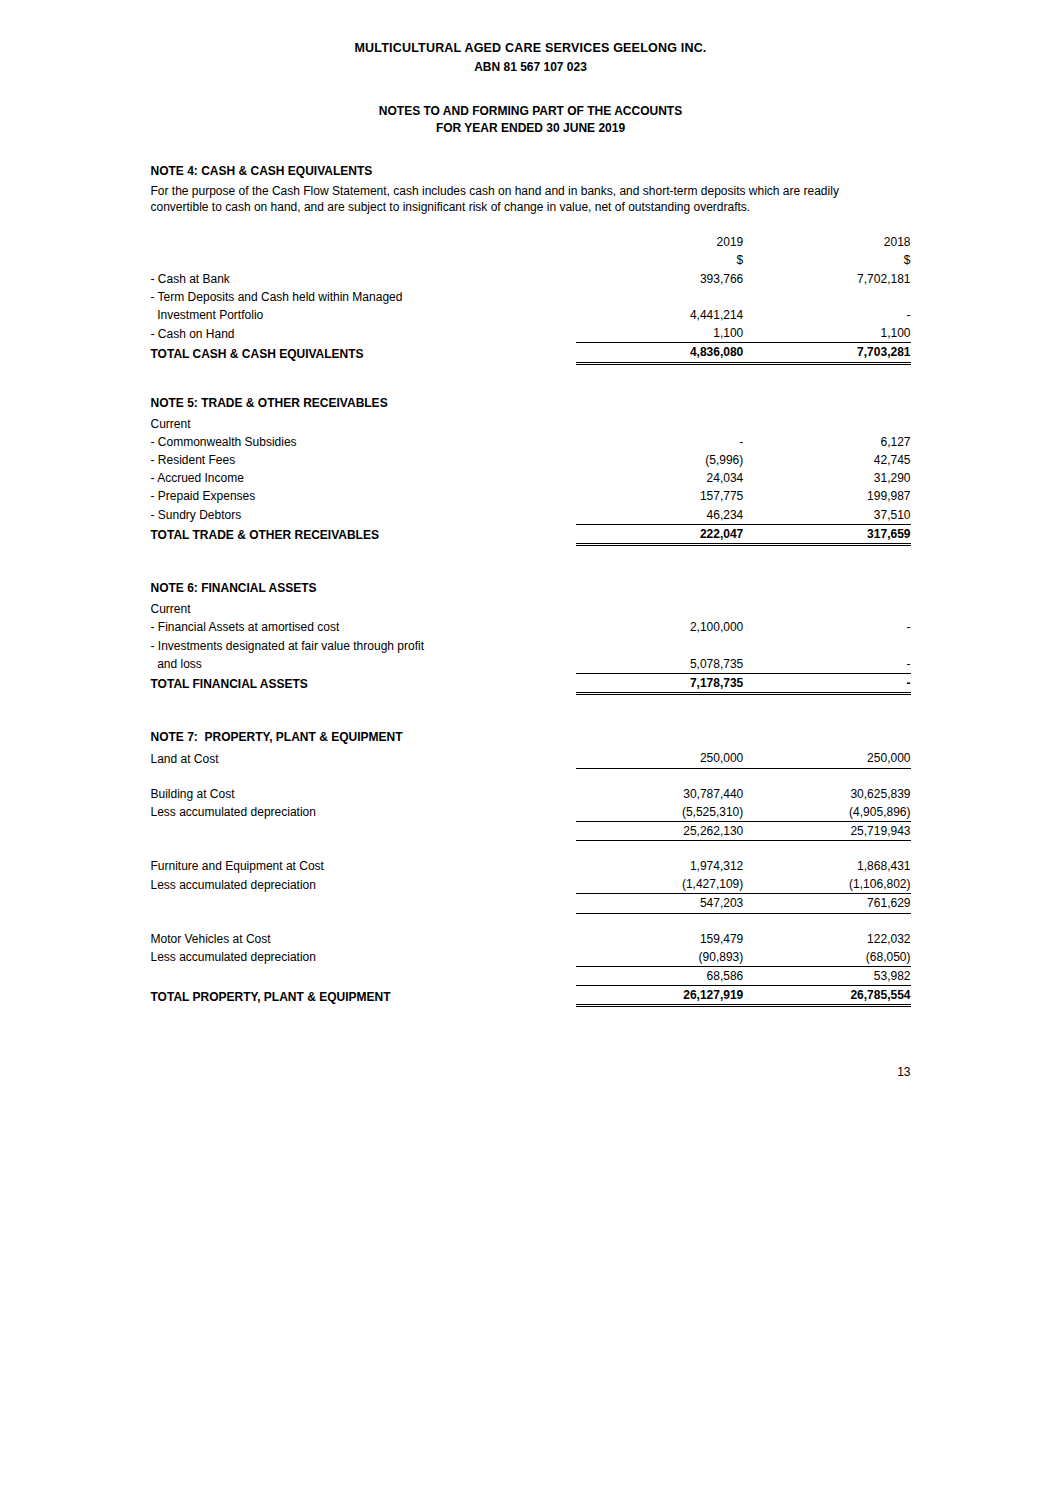MULTICULTURAL AGED CARE SERVICES GEELONG INC.
ABN 81 567 107 023
NOTES TO AND FORMING PART OF THE ACCOUNTS
FOR YEAR ENDED 30 JUNE 2019
NOTE 4: CASH & CASH EQUIVALENTS
For the purpose of the Cash Flow Statement, cash includes cash on hand and in banks, and short-term deposits which are readily convertible to cash on hand, and are subject to insignificant risk of change in value, net of outstanding overdrafts.
| | 2019 | 2018 |
| | $ | $ |
| - Cash at Bank | 393,766 | 7,702,181 |
| - Term Deposits and Cash held within Managed | | |
| Investment Portfolio | 4,441,214 | - |
| - Cash on Hand | 1,100 | 1,100 |
| TOTAL CASH & CASH EQUIVALENTS | 4,836,080 | 7,703,281 |
NOTE 5: TRADE & OTHER RECEIVABLES
| Current | | |
| - Commonwealth Subsidies | - | 6,127 |
| - Resident Fees | (5,996) | 42,745 |
| - Accrued Income | 24,034 | 31,290 |
| - Prepaid Expenses | 157,775 | 199,987 |
| - Sundry Debtors | 46,234 | 37,510 |
| TOTAL TRADE & OTHER RECEIVABLES | 222,047 | 317,659 |
NOTE 6: FINANCIAL ASSETS
| Current | | |
| - Financial Assets at amortised cost | 2,100,000 | - |
| - Investments designated at fair value through profit | | |
| and loss | 5,078,735 | - |
| TOTAL FINANCIAL ASSETS | 7,178,735 | - |
NOTE 7: PROPERTY, PLANT & EQUIPMENT
| Land at Cost | 250,000 | 250,000 |
| Building at Cost | 30,787,440 | 30,625,839 |
| Less accumulated depreciation | (5,525,310) | (4,905,896) |
| | 25,262,130 | 25,719,943 |
| Furniture and Equipment at Cost | 1,974,312 | 1,868,431 |
| Less accumulated depreciation | (1,427,109) | (1,106,802) |
| | 547,203 | 761,629 |
| Motor Vehicles at Cost | 159,479 | 122,032 |
| Less accumulated depreciation | (90,893) | (68,050) |
| | 68,586 | 53,982 |
| TOTAL PROPERTY, PLANT & EQUIPMENT | 26,127,919 | 26,785,554 |
13